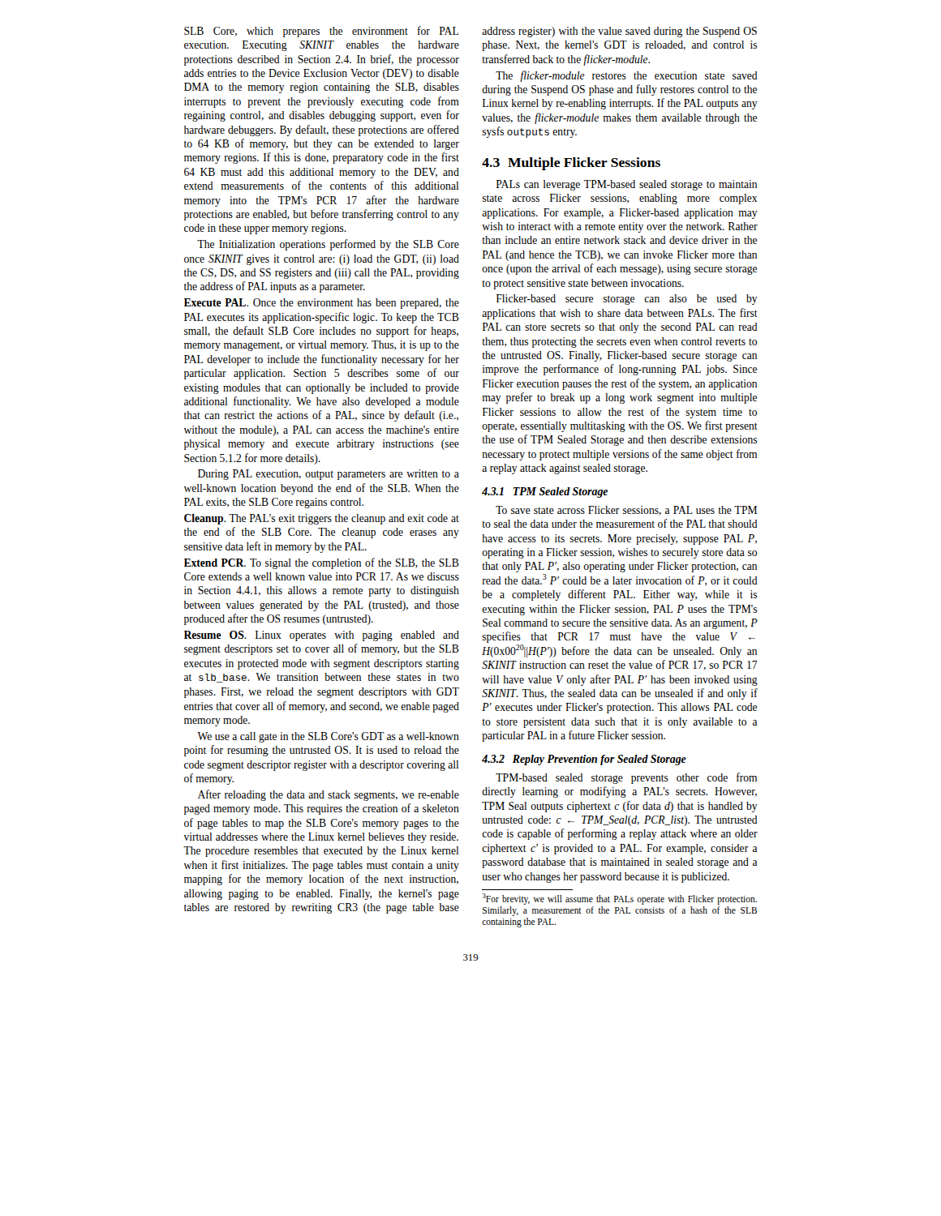SLB Core, which prepares the environment for PAL execution. Executing SKINIT enables the hardware protections described in Section 2.4. In brief, the processor adds entries to the Device Exclusion Vector (DEV) to disable DMA to the memory region containing the SLB, disables interrupts to prevent the previously executing code from regaining control, and disables debugging support, even for hardware debuggers. By default, these protections are offered to 64 KB of memory, but they can be extended to larger memory regions. If this is done, preparatory code in the first 64 KB must add this additional memory to the DEV, and extend measurements of the contents of this additional memory into the TPM's PCR 17 after the hardware protections are enabled, but before transferring control to any code in these upper memory regions.
The Initialization operations performed by the SLB Core once SKINIT gives it control are: (i) load the GDT, (ii) load the CS, DS, and SS registers and (iii) call the PAL, providing the address of PAL inputs as a parameter.
Execute PAL. Once the environment has been prepared, the PAL executes its application-specific logic. To keep the TCB small, the default SLB Core includes no support for heaps, memory management, or virtual memory. Thus, it is up to the PAL developer to include the functionality necessary for her particular application. Section 5 describes some of our existing modules that can optionally be included to provide additional functionality. We have also developed a module that can restrict the actions of a PAL, since by default (i.e., without the module), a PAL can access the machine's entire physical memory and execute arbitrary instructions (see Section 5.1.2 for more details).
During PAL execution, output parameters are written to a well-known location beyond the end of the SLB. When the PAL exits, the SLB Core regains control.
Cleanup. The PAL's exit triggers the cleanup and exit code at the end of the SLB Core. The cleanup code erases any sensitive data left in memory by the PAL.
Extend PCR. To signal the completion of the SLB, the SLB Core extends a well known value into PCR 17. As we discuss in Section 4.4.1, this allows a remote party to distinguish between values generated by the PAL (trusted), and those produced after the OS resumes (untrusted).
Resume OS. Linux operates with paging enabled and segment descriptors set to cover all of memory, but the SLB executes in protected mode with segment descriptors starting at slb_base. We transition between these states in two phases. First, we reload the segment descriptors with GDT entries that cover all of memory, and second, we enable paged memory mode.
We use a call gate in the SLB Core's GDT as a well-known point for resuming the untrusted OS. It is used to reload the code segment descriptor register with a descriptor covering all of memory.
After reloading the data and stack segments, we re-enable paged memory mode. This requires the creation of a skeleton of page tables to map the SLB Core's memory pages to the virtual addresses where the Linux kernel believes they reside. The procedure resembles that executed by the Linux kernel when it first initializes. The page tables must contain a unity mapping for the memory location of the next instruction, allowing paging to be enabled. Finally, the kernel's page tables are restored by rewriting CR3 (the page table base address register) with the value saved during the Suspend OS phase. Next, the kernel's GDT is reloaded, and control is transferred back to the flicker-module.
The flicker-module restores the execution state saved during the Suspend OS phase and fully restores control to the Linux kernel by re-enabling interrupts. If the PAL outputs any values, the flicker-module makes them available through the sysfs outputs entry.
4.3 Multiple Flicker Sessions
PALs can leverage TPM-based sealed storage to maintain state across Flicker sessions, enabling more complex applications. For example, a Flicker-based application may wish to interact with a remote entity over the network. Rather than include an entire network stack and device driver in the PAL (and hence the TCB), we can invoke Flicker more than once (upon the arrival of each message), using secure storage to protect sensitive state between invocations.
Flicker-based secure storage can also be used by applications that wish to share data between PALs. The first PAL can store secrets so that only the second PAL can read them, thus protecting the secrets even when control reverts to the untrusted OS. Finally, Flicker-based secure storage can improve the performance of long-running PAL jobs. Since Flicker execution pauses the rest of the system, an application may prefer to break up a long work segment into multiple Flicker sessions to allow the rest of the system time to operate, essentially multitasking with the OS. We first present the use of TPM Sealed Storage and then describe extensions necessary to protect multiple versions of the same object from a replay attack against sealed storage.
4.3.1 TPM Sealed Storage
To save state across Flicker sessions, a PAL uses the TPM to seal the data under the measurement of the PAL that should have access to its secrets. More precisely, suppose PAL P, operating in a Flicker session, wishes to securely store data so that only PAL P′, also operating under Flicker protection, can read the data.3 P′ could be a later invocation of P, or it could be a completely different PAL. Either way, while it is executing within the Flicker session, PAL P uses the TPM's Seal command to secure the sensitive data. As an argument, P specifies that PCR 17 must have the value V ← H(0x0020||H(P′)) before the data can be unsealed. Only an SKINIT instruction can reset the value of PCR 17, so PCR 17 will have value V only after PAL P′ has been invoked using SKINIT. Thus, the sealed data can be unsealed if and only if P′ executes under Flicker's protection. This allows PAL code to store persistent data such that it is only available to a particular PAL in a future Flicker session.
4.3.2 Replay Prevention for Sealed Storage
TPM-based sealed storage prevents other code from directly learning or modifying a PAL's secrets. However, TPM Seal outputs ciphertext c (for data d) that is handled by untrusted code: c ← TPM_Seal(d, PCR_list). The untrusted code is capable of performing a replay attack where an older ciphertext c′ is provided to a PAL. For example, consider a password database that is maintained in sealed storage and a user who changes her password because it is publicized.
3For brevity, we will assume that PALs operate with Flicker protection. Similarly, a measurement of the PAL consists of a hash of the SLB containing the PAL.
319